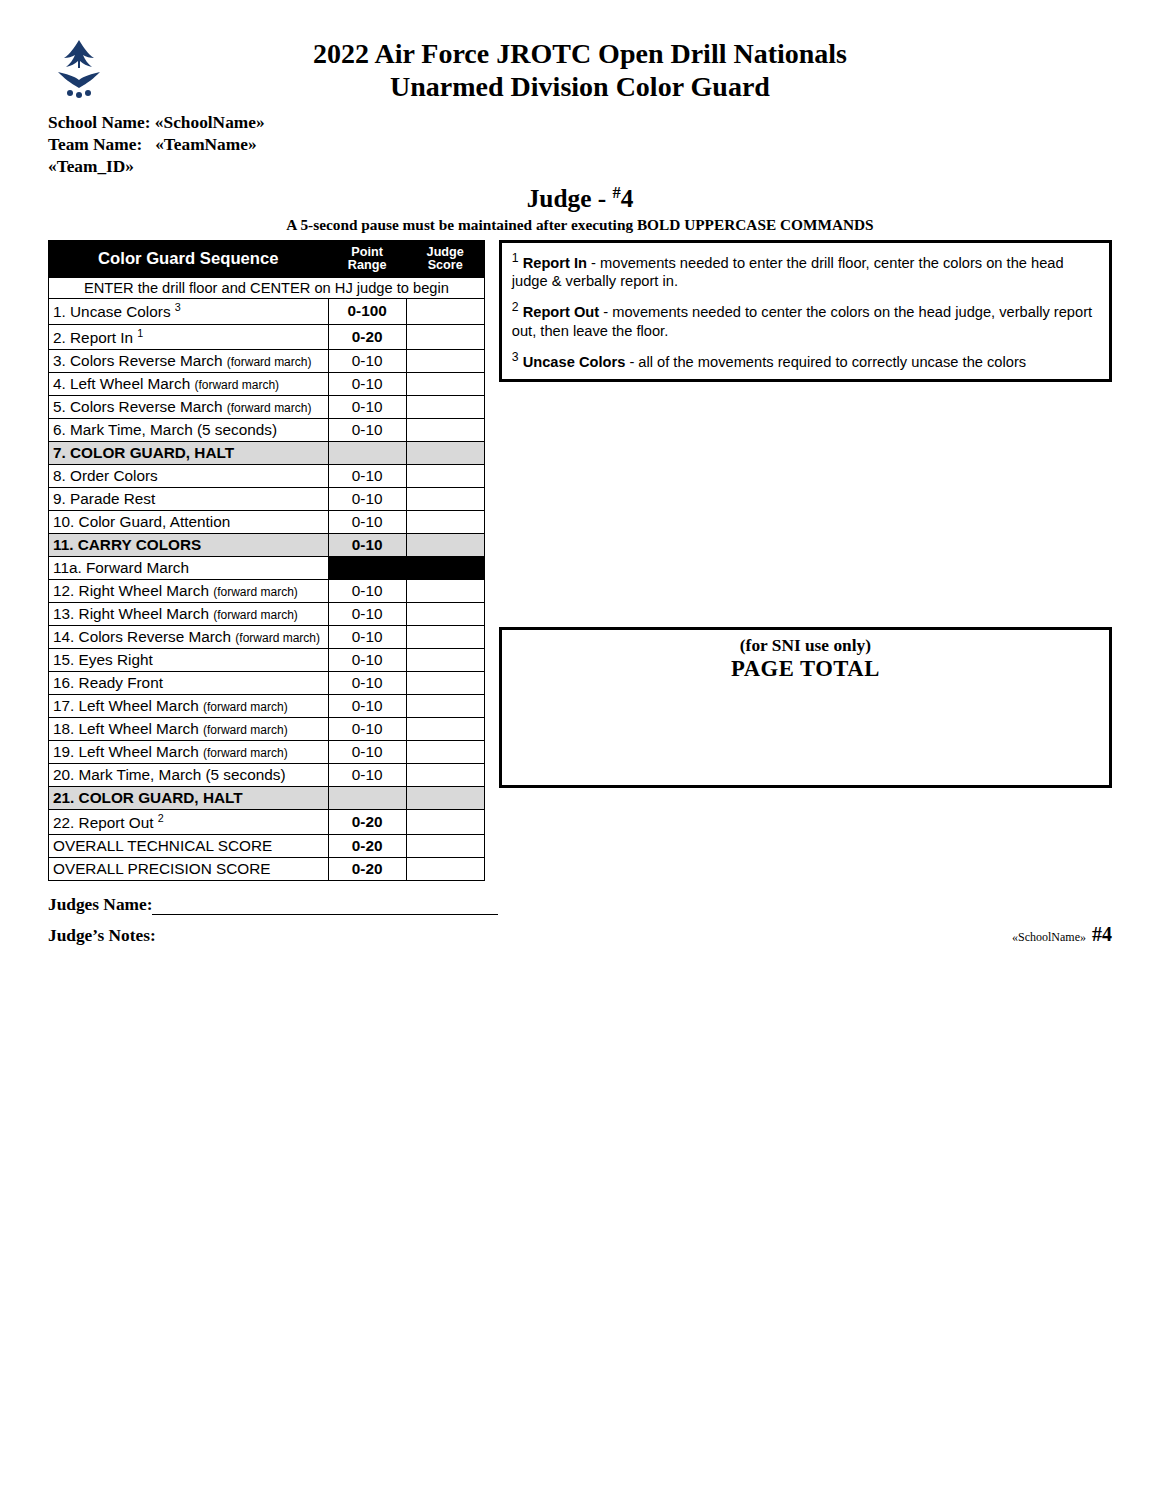2022 Air Force JROTC Open Drill Nationals
Unarmed Division Color Guard
School Name: «SchoolName»
Team Name: «TeamName»
«Team_ID»
Judge - #4
A 5-second pause must be maintained after executing BOLD UPPERCASE COMMANDS
| Color Guard Sequence | Point Range | Judge Score |
| --- | --- | --- |
| ENTER the drill floor and CENTER on HJ judge to begin |
| 1. Uncase Colors 3 | 0-100 | |
| 2. Report In 1 | 0-20 | |
| 3. Colors Reverse March (forward march) | 0-10 | |
| 4. Left Wheel March (forward march) | 0-10 | |
| 5. Colors Reverse March (forward march) | 0-10 | |
| 6. Mark Time, March (5 seconds) | 0-10 | |
| 7. COLOR GUARD, HALT | | |
| 8. Order Colors | 0-10 | |
| 9. Parade Rest | 0-10 | |
| 10. Color Guard, Attention | 0-10 | |
| 11. CARRY COLORS | 0-10 | |
| 11a. Forward March | | |
| 12. Right Wheel March (forward march) | 0-10 | |
| 13. Right Wheel March (forward march) | 0-10 | |
| 14. Colors Reverse March (forward march) | 0-10 | |
| 15. Eyes Right | 0-10 | |
| 16. Ready Front | 0-10 | |
| 17. Left Wheel March (forward march) | 0-10 | |
| 18. Left Wheel March (forward march) | 0-10 | |
| 19. Left Wheel March (forward march) | 0-10 | |
| 20. Mark Time, March (5 seconds) | 0-10 | |
| 21. COLOR GUARD, HALT | | |
| 22. Report Out 2 | 0-20 | |
| OVERALL TECHNICAL SCORE | 0-20 | |
| OVERALL PRECISION SCORE | 0-20 | |
1 Report In - movements needed to enter the drill floor, center the colors on the head judge & verbally report in.
2 Report Out - movements needed to center the colors on the head judge, verbally report out, then leave the floor.
3 Uncase Colors - all of the movements required to correctly uncase the colors
(for SNI use only)
PAGE TOTAL
Judges Name:
Judge’s Notes:
«SchoolName» #4